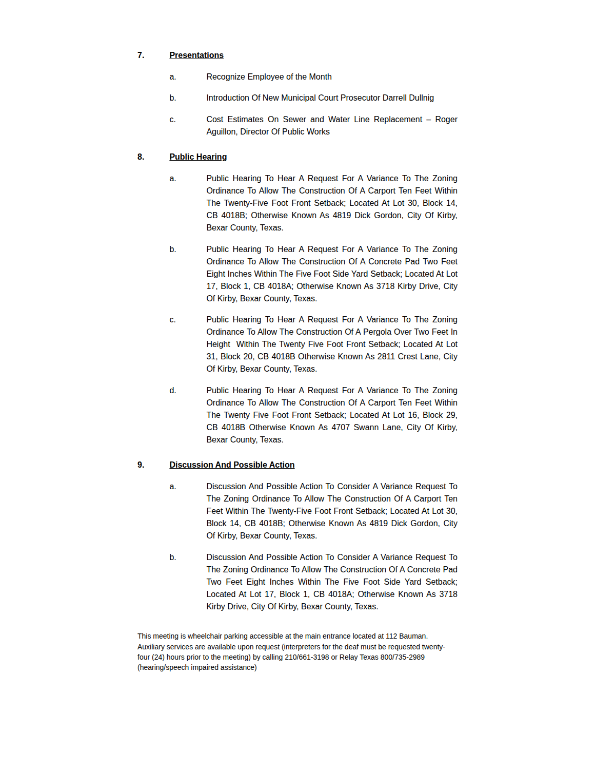7.
Presentations
a.
Recognize Employee of the Month
b.
Introduction Of New Municipal Court Prosecutor Darrell Dullnig
c.
Cost Estimates On Sewer and Water Line Replacement – Roger Aguillon, Director Of Public Works
8.
Public Hearing
a.
Public Hearing To Hear A Request For A Variance To The Zoning Ordinance To Allow The Construction Of A Carport Ten Feet Within The Twenty-Five Foot Front Setback; Located At Lot 30, Block 14, CB 4018B; Otherwise Known As 4819 Dick Gordon, City Of Kirby, Bexar County, Texas.
b.
Public Hearing To Hear A Request For A Variance To The Zoning Ordinance To Allow The Construction Of A Concrete Pad Two Feet Eight Inches Within The Five Foot Side Yard Setback; Located At Lot 17, Block 1, CB 4018A; Otherwise Known As 3718 Kirby Drive, City Of Kirby, Bexar County, Texas.
c.
Public Hearing To Hear A Request For A Variance To The Zoning Ordinance To Allow The Construction Of A Pergola Over Two Feet In Height Within The Twenty Five Foot Front Setback; Located At Lot 31, Block 20, CB 4018B Otherwise Known As 2811 Crest Lane, City Of Kirby, Bexar County, Texas.
d.
Public Hearing To Hear A Request For A Variance To The Zoning Ordinance To Allow The Construction Of A Carport Ten Feet Within The Twenty Five Foot Front Setback; Located At Lot 16, Block 29, CB 4018B Otherwise Known As 4707 Swann Lane, City Of Kirby, Bexar County, Texas.
9.
Discussion And Possible Action
a.
Discussion And Possible Action To Consider A Variance Request To The Zoning Ordinance To Allow The Construction Of A Carport Ten Feet Within The Twenty-Five Foot Front Setback; Located At Lot 30, Block 14, CB 4018B; Otherwise Known As 4819 Dick Gordon, City Of Kirby, Bexar County, Texas.
b.
Discussion And Possible Action To Consider A Variance Request To The Zoning Ordinance To Allow The Construction Of A Concrete Pad Two Feet Eight Inches Within The Five Foot Side Yard Setback; Located At Lot 17, Block 1, CB 4018A; Otherwise Known As 3718 Kirby Drive, City Of Kirby, Bexar County, Texas.
This meeting is wheelchair parking accessible at the main entrance located at 112 Bauman. Auxiliary services are available upon request (interpreters for the deaf must be requested twenty-four (24) hours prior to the meeting) by calling 210/661-3198 or Relay Texas 800/735-2989 (hearing/speech impaired assistance)